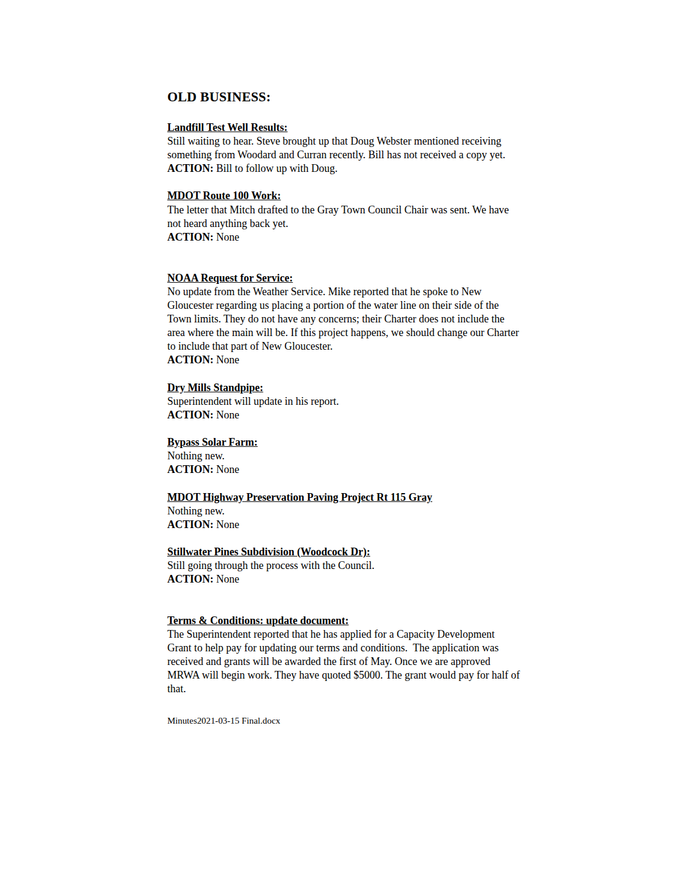OLD BUSINESS:
Landfill Test Well Results:
Still waiting to hear. Steve brought up that Doug Webster mentioned receiving something from Woodard and Curran recently. Bill has not received a copy yet.
ACTION: Bill to follow up with Doug.
MDOT Route 100 Work:
The letter that Mitch drafted to the Gray Town Council Chair was sent. We have not heard anything back yet.
ACTION: None
NOAA Request for Service:
No update from the Weather Service. Mike reported that he spoke to New Gloucester regarding us placing a portion of the water line on their side of the Town limits. They do not have any concerns; their Charter does not include the area where the main will be. If this project happens, we should change our Charter to include that part of New Gloucester.
ACTION: None
Dry Mills Standpipe:
Superintendent will update in his report.
ACTION: None
Bypass Solar Farm:
Nothing new.
ACTION: None
MDOT Highway Preservation Paving Project Rt 115 Gray
Nothing new.
ACTION: None
Stillwater Pines Subdivision (Woodcock Dr):
Still going through the process with the Council.
ACTION: None
Terms & Conditions: update document:
The Superintendent reported that he has applied for a Capacity Development Grant to help pay for updating our terms and conditions. The application was received and grants will be awarded the first of May. Once we are approved MRWA will begin work. They have quoted $5000. The grant would pay for half of that.
Minutes2021-03-15 Final.docx